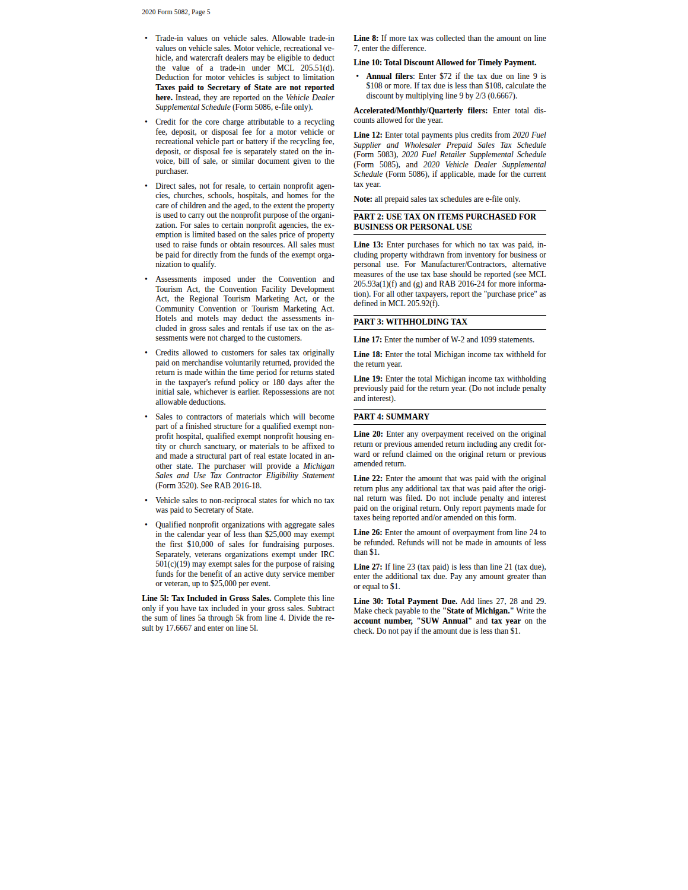2020 Form 5082, Page 5
Trade-in values on vehicle sales. Allowable trade-in values on vehicle sales. Motor vehicle, recreational vehicle, and watercraft dealers may be eligible to deduct the value of a trade-in under MCL 205.51(d). Deduction for motor vehicles is subject to limitation Taxes paid to Secretary of State are not reported here. Instead, they are reported on the Vehicle Dealer Supplemental Schedule (Form 5086, e-file only).
Credit for the core charge attributable to a recycling fee, deposit, or disposal fee for a motor vehicle or recreational vehicle part or battery if the recycling fee, deposit, or disposal fee is separately stated on the invoice, bill of sale, or similar document given to the purchaser.
Direct sales, not for resale, to certain nonprofit agencies, churches, schools, hospitals, and homes for the care of children and the aged, to the extent the property is used to carry out the nonprofit purpose of the organization. For sales to certain nonprofit agencies, the exemption is limited based on the sales price of property used to raise funds or obtain resources. All sales must be paid for directly from the funds of the exempt organization to qualify.
Assessments imposed under the Convention and Tourism Act, the Convention Facility Development Act, the Regional Tourism Marketing Act, or the Community Convention or Tourism Marketing Act. Hotels and motels may deduct the assessments included in gross sales and rentals if use tax on the assessments were not charged to the customers.
Credits allowed to customers for sales tax originally paid on merchandise voluntarily returned, provided the return is made within the time period for returns stated in the taxpayer's refund policy or 180 days after the initial sale, whichever is earlier. Repossessions are not allowable deductions.
Sales to contractors of materials which will become part of a finished structure for a qualified exempt nonprofit hospital, qualified exempt nonprofit housing entity or church sanctuary, or materials to be affixed to and made a structural part of real estate located in another state. The purchaser will provide a Michigan Sales and Use Tax Contractor Eligibility Statement (Form 3520). See RAB 2016-18.
Vehicle sales to non-reciprocal states for which no tax was paid to Secretary of State.
Qualified nonprofit organizations with aggregate sales in the calendar year of less than $25,000 may exempt the first $10,000 of sales for fundraising purposes. Separately, veterans organizations exempt under IRC 501(c)(19) may exempt sales for the purpose of raising funds for the benefit of an active duty service member or veteran, up to $25,000 per event.
Line 5l: Tax Included in Gross Sales. Complete this line only if you have tax included in your gross sales. Subtract the sum of lines 5a through 5k from line 4. Divide the result by 17.6667 and enter on line 5l.
Line 8: If more tax was collected than the amount on line 7, enter the difference.
Line 10: Total Discount Allowed for Timely Payment.
Annual filers: Enter $72 if the tax due on line 9 is $108 or more. If tax due is less than $108, calculate the discount by multiplying line 9 by 2/3 (0.6667).
Accelerated/Monthly/Quarterly filers: Enter total discounts allowed for the year.
Line 12: Enter total payments plus credits from 2020 Fuel Supplier and Wholesaler Prepaid Sales Tax Schedule (Form 5083), 2020 Fuel Retailer Supplemental Schedule (Form 5085), and 2020 Vehicle Dealer Supplemental Schedule (Form 5086), if applicable, made for the current tax year.
Note: all prepaid sales tax schedules are e-file only.
Part 2: Use Tax on Items Purchased for Business or Personal Use
Line 13: Enter purchases for which no tax was paid, including property withdrawn from inventory for business or personal use. For Manufacturer/Contractors, alternative measures of the use tax base should be reported (see MCL 205.93a(1)(f) and (g) and RAB 2016-24 for more information). For all other taxpayers, report the "purchase price" as defined in MCL 205.92(f).
Part 3: Withholding Tax
Line 17: Enter the number of W-2 and 1099 statements.
Line 18: Enter the total Michigan income tax withheld for the return year.
Line 19: Enter the total Michigan income tax withholding previously paid for the return year. (Do not include penalty and interest).
Part 4: Summary
Line 20: Enter any overpayment received on the original return or previous amended return including any credit forward or refund claimed on the original return or previous amended return.
Line 22: Enter the amount that was paid with the original return plus any additional tax that was paid after the original return was filed. Do not include penalty and interest paid on the original return. Only report payments made for taxes being reported and/or amended on this form.
Line 26: Enter the amount of overpayment from line 24 to be refunded. Refunds will not be made in amounts of less than $1.
Line 27: If line 23 (tax paid) is less than line 21 (tax due), enter the additional tax due. Pay any amount greater than or equal to $1.
Line 30: Total Payment Due. Add lines 27, 28 and 29. Make check payable to the "State of Michigan." Write the account number, "SUW Annual" and tax year on the check. Do not pay if the amount due is less than $1.